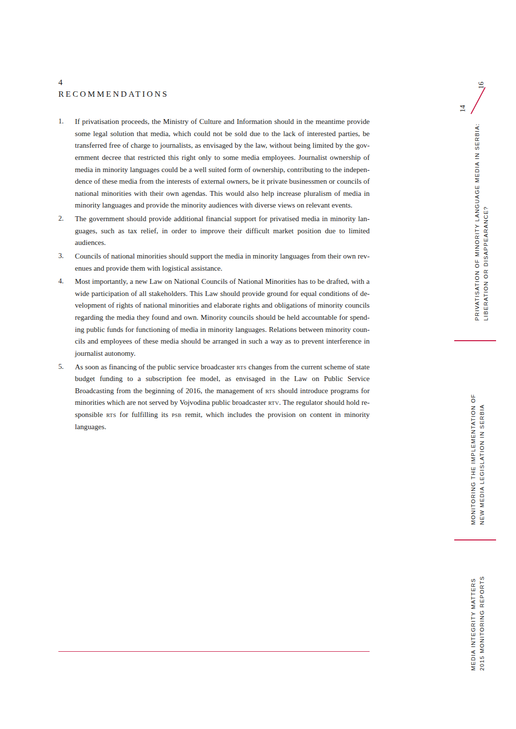4
Recommendations
If privatisation proceeds, the Ministry of Culture and Information should in the meantime provide some legal solution that media, which could not be sold due to the lack of interested parties, be transferred free of charge to journalists, as envisaged by the law, without being limited by the government decree that restricted this right only to some media employees. Journalist ownership of media in minority languages could be a well suited form of ownership, contributing to the independence of these media from the interests of external owners, be it private businessmen or councils of national minorities with their own agendas. This would also help increase pluralism of media in minority languages and provide the minority audiences with diverse views on relevant events.
The government should provide additional financial support for privatised media in minority languages, such as tax relief, in order to improve their difficult market position due to limited audiences.
Councils of national minorities should support the media in minority languages from their own revenues and provide them with logistical assistance.
Most importantly, a new Law on National Councils of National Minorities has to be drafted, with a wide participation of all stakeholders. This Law should provide ground for equal conditions of development of rights of national minorities and elaborate rights and obligations of minority councils regarding the media they found and own. Minority councils should be held accountable for spending public funds for functioning of media in minority languages. Relations between minority councils and employees of these media should be arranged in such a way as to prevent interference in journalist autonomy.
As soon as financing of the public service broadcaster rts changes from the current scheme of state budget funding to a subscription fee model, as envisaged in the Law on Public Service Broadcasting from the beginning of 2016, the management of rts should introduce programs for minorities which are not served by Vojvodina public broadcaster rtv. The regulator should hold responsible rts for fulfilling its psb remit, which includes the provision on content in minority languages.
16 14
Privatisation of minority language media in Serbia:
liberation or disappearance?
Monitoring the implementation of
new media legislation in Serbia
Media integrity matters
2015 monitoring reports